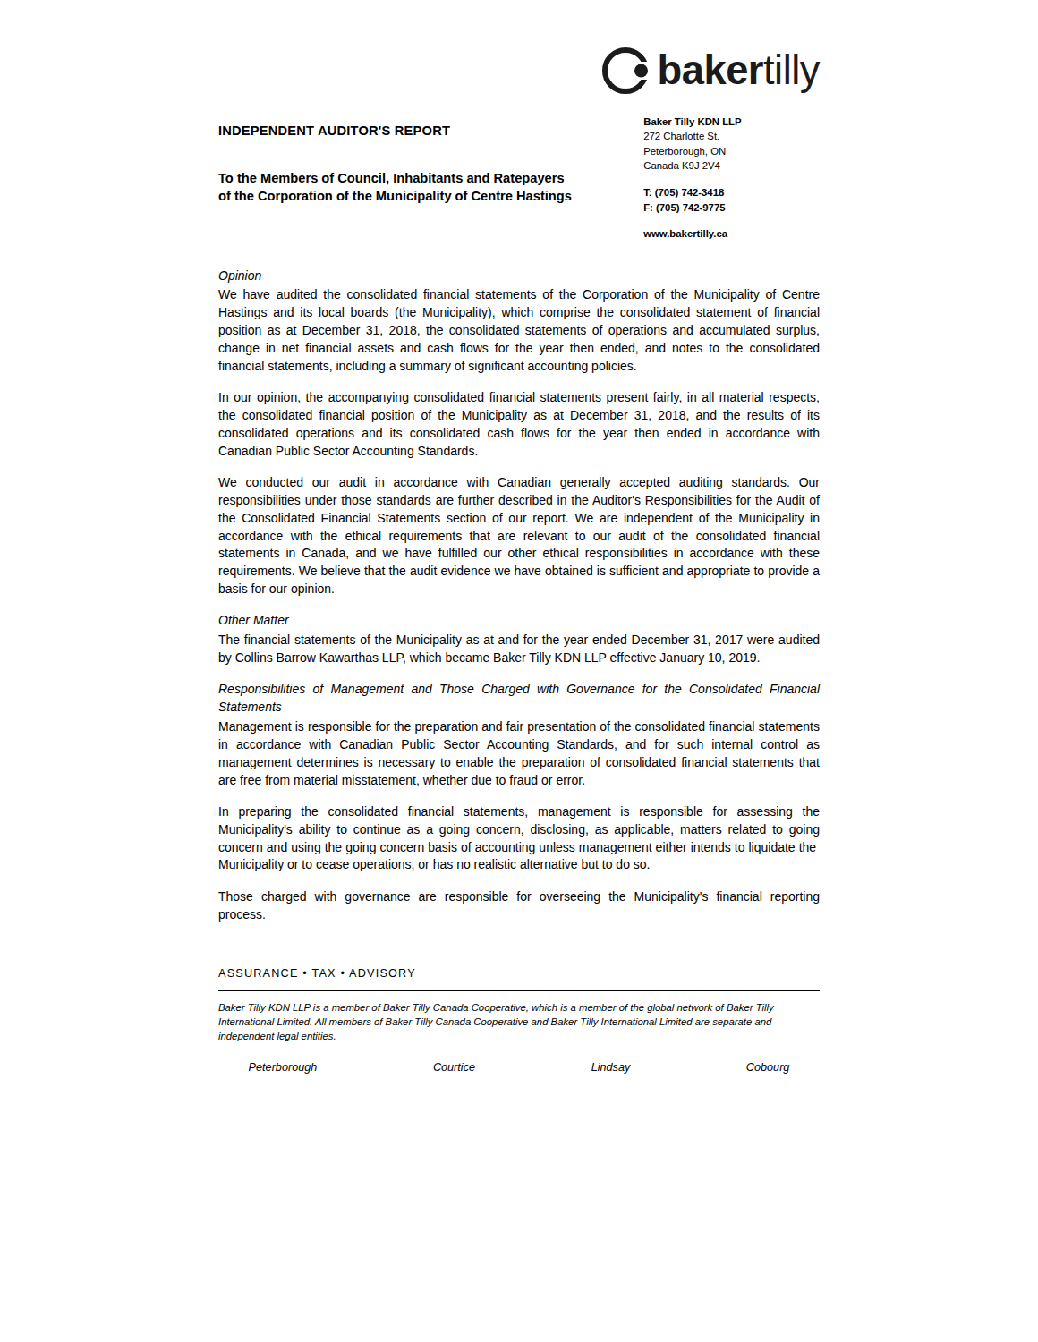bakertilly
INDEPENDENT AUDITOR'S REPORT
To the Members of Council, Inhabitants and Ratepayers
of the Corporation of the Municipality of Centre Hastings
Baker Tilly KDN LLP
272 Charlotte St.
Peterborough, ON
Canada K9J 2V4
T: (705) 742-3418
F: (705) 742-9775
www.bakertilly.ca
Opinion
We have audited the consolidated financial statements of the Corporation of the Municipality of Centre Hastings and its local boards (the Municipality), which comprise the consolidated statement of financial position as at December 31, 2018, the consolidated statements of operations and accumulated surplus, change in net financial assets and cash flows for the year then ended, and notes to the consolidated financial statements, including a summary of significant accounting policies.
In our opinion, the accompanying consolidated financial statements present fairly, in all material respects, the consolidated financial position of the Municipality as at December 31, 2018, and the results of its consolidated operations and its consolidated cash flows for the year then ended in accordance with Canadian Public Sector Accounting Standards.
We conducted our audit in accordance with Canadian generally accepted auditing standards. Our responsibilities under those standards are further described in the Auditor's Responsibilities for the Audit of the Consolidated Financial Statements section of our report. We are independent of the Municipality in accordance with the ethical requirements that are relevant to our audit of the consolidated financial statements in Canada, and we have fulfilled our other ethical responsibilities in accordance with these requirements. We believe that the audit evidence we have obtained is sufficient and appropriate to provide a basis for our opinion.
Other Matter
The financial statements of the Municipality as at and for the year ended December 31, 2017 were audited by Collins Barrow Kawarthas LLP, which became Baker Tilly KDN LLP effective January 10, 2019.
Responsibilities of Management and Those Charged with Governance for the Consolidated Financial Statements
Management is responsible for the preparation and fair presentation of the consolidated financial statements in accordance with Canadian Public Sector Accounting Standards, and for such internal control as management determines is necessary to enable the preparation of consolidated financial statements that are free from material misstatement, whether due to fraud or error.
In preparing the consolidated financial statements, management is responsible for assessing the Municipality's ability to continue as a going concern, disclosing, as applicable, matters related to going concern and using the going concern basis of accounting unless management either intends to liquidate the Municipality or to cease operations, or has no realistic alternative but to do so.
Those charged with governance are responsible for overseeing the Municipality's financial reporting process.
ASSURANCE • TAX • ADVISORY
Baker Tilly KDN LLP is a member of Baker Tilly Canada Cooperative, which is a member of the global network of Baker Tilly International Limited. All members of Baker Tilly Canada Cooperative and Baker Tilly International Limited are separate and independent legal entities.
Peterborough Courtice Lindsay Cobourg